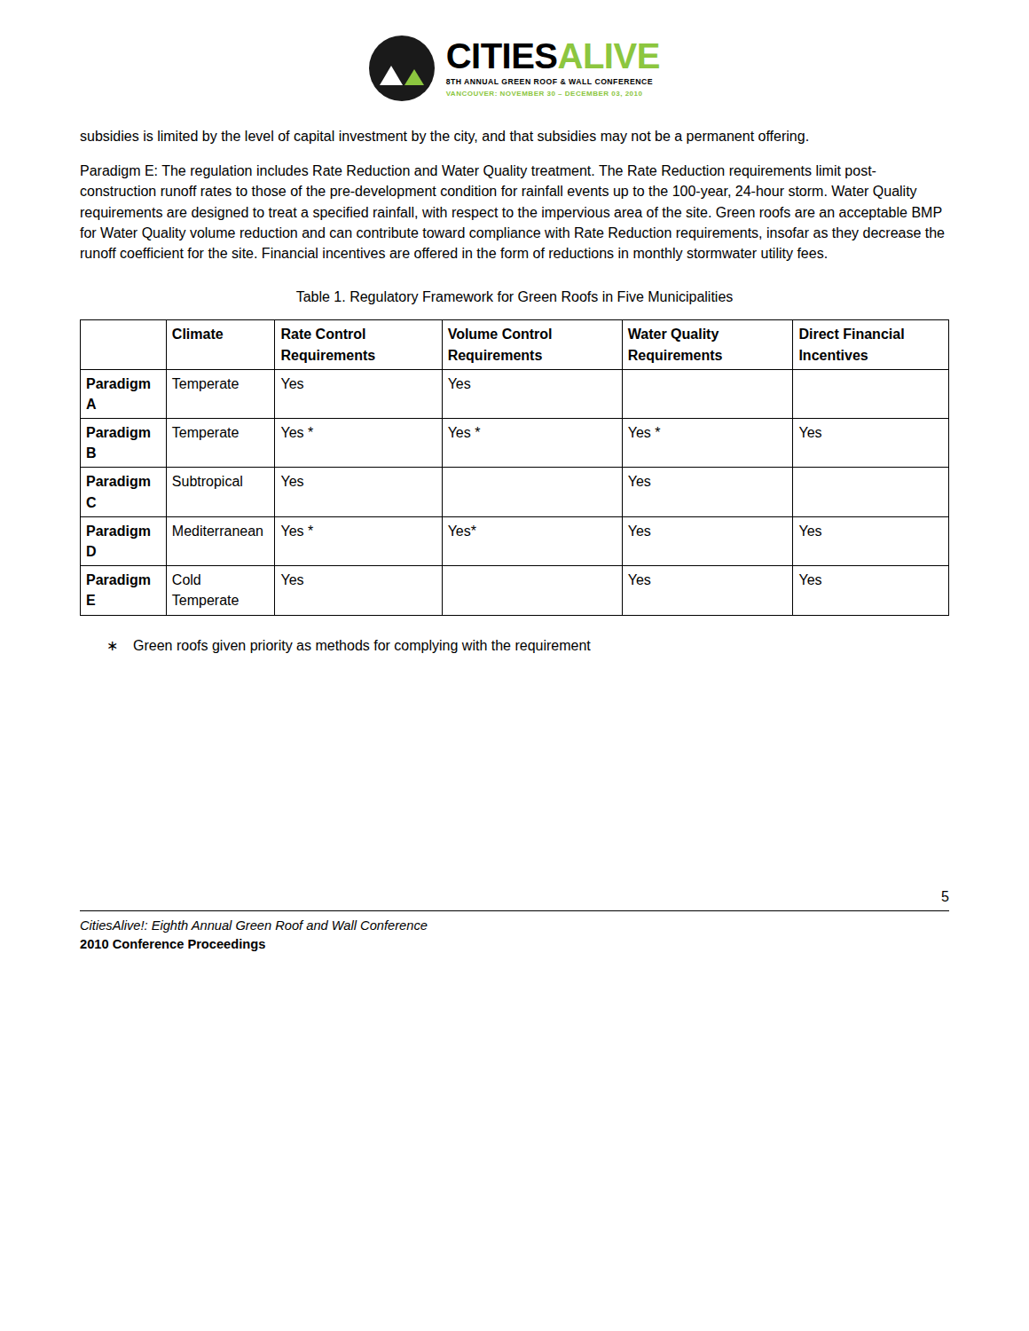CITIESALIVE
8TH ANNUAL GREEN ROOF & WALL CONFERENCE
VANCOUVER: NOVEMBER 30 – DECEMBER 03, 2010
subsidies is limited by the level of capital investment by the city, and that subsidies may not be a permanent offering.
Paradigm E: The regulation includes Rate Reduction and Water Quality treatment. The Rate Reduction requirements limit post-construction runoff rates to those of the pre-development condition for rainfall events up to the 100-year, 24-hour storm. Water Quality requirements are designed to treat a specified rainfall, with respect to the impervious area of the site. Green roofs are an acceptable BMP for Water Quality volume reduction and can contribute toward compliance with Rate Reduction requirements, insofar as they decrease the runoff coefficient for the site. Financial incentives are offered in the form of reductions in monthly stormwater utility fees.
Table 1. Regulatory Framework for Green Roofs in Five Municipalities
| | Climate | Rate Control Requirements | Volume Control Requirements | Water Quality Requirements | Direct Financial Incentives |
| --- | --- | --- | --- | --- | --- |
| Paradigm A | Temperate | Yes | Yes | | |
| Paradigm B | Temperate | Yes * | Yes * | Yes * | Yes |
| Paradigm C | Subtropical | Yes | | Yes | |
| Paradigm D | Mediterranean | Yes * | Yes* | Yes | Yes |
| Paradigm E | Cold Temperate | Yes | | Yes | Yes |
∗Green roofs given priority as methods for complying with the requirement
5
CitiesAlive!: Eighth Annual Green Roof and Wall Conference
2010 Conference Proceedings